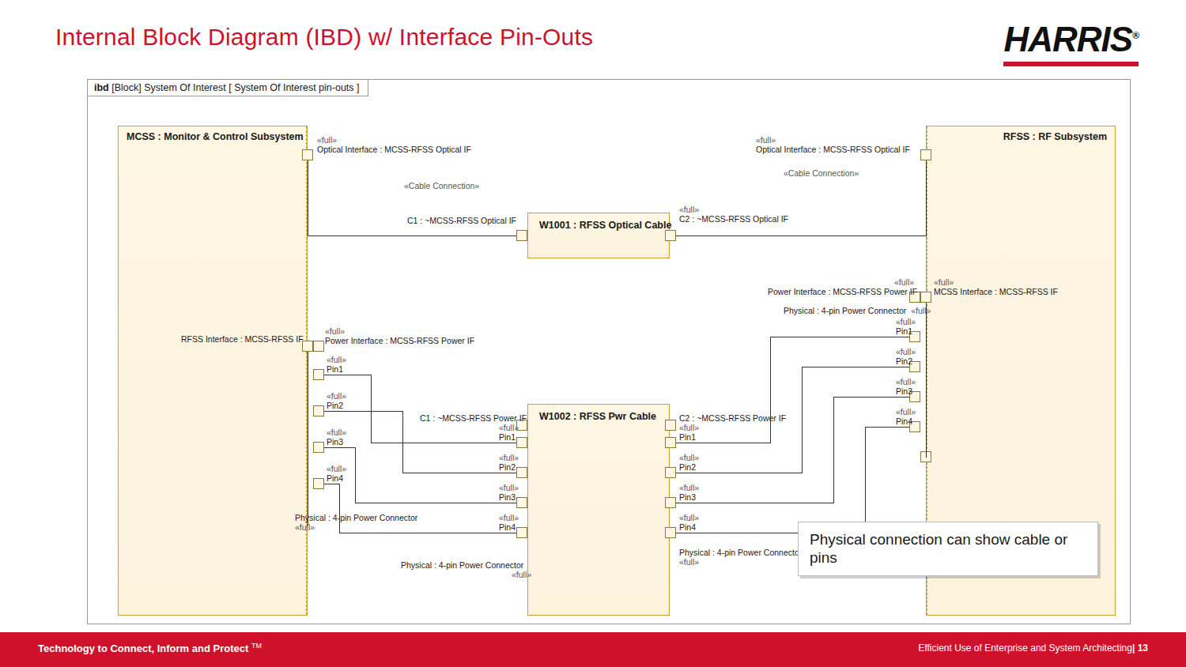Internal Block Diagram (IBD) w/ Interface Pin-Outs
HARRIS®
ibd [Block] System Of Interest [ System Of Interest pin-outs ]
MCSS : Monitor & Control Subsystem
RFSS : RF Subsystem
W1001 : RFSS Optical Cable
W1002 : RFSS Pwr Cable
«full»
Optical Interface : MCSS-RFSS Optical IF
«full»
Optical Interface : MCSS-RFSS Optical IF
«Cable Connection»
«Cable Connection»
C1 : ~MCSS-RFSS Optical IF
«full»
C2 : ~MCSS-RFSS Optical IF
RFSS Interface : MCSS-RFSS IF
«full»
Power Interface : MCSS-RFSS Power IF
«full»
Pin1
«full»
Pin2
«full»
Pin3
«full»
Pin4
Physical : 4-pin Power Connector
«full»
C1 : ~MCSS-RFSS Power IF
«full»
Pin1
«full»
Pin2
«full»
Pin3
«full»
Pin4
Physical : 4-pin Power Connector
«full»
C2 : ~MCSS-RFSS Power IF
«full»
Pin1
«full»
Pin2
«full»
Pin3
«full»
Pin4
Physical : 4-pin Power Connector
«full»
«full»
MCSS Interface : MCSS-RFSS IF
«full»
Power Interface : MCSS-RFSS Power IF
Physical : 4-pin Power Connector«full»
«full»
Pin1
«full»
Pin2
«full»
Pin3
«full»
Pin4
Physical connection can show cable or pins
Technology to Connect, Inform and Protect TM
Efficient Use of Enterprise and System Architecting| 13